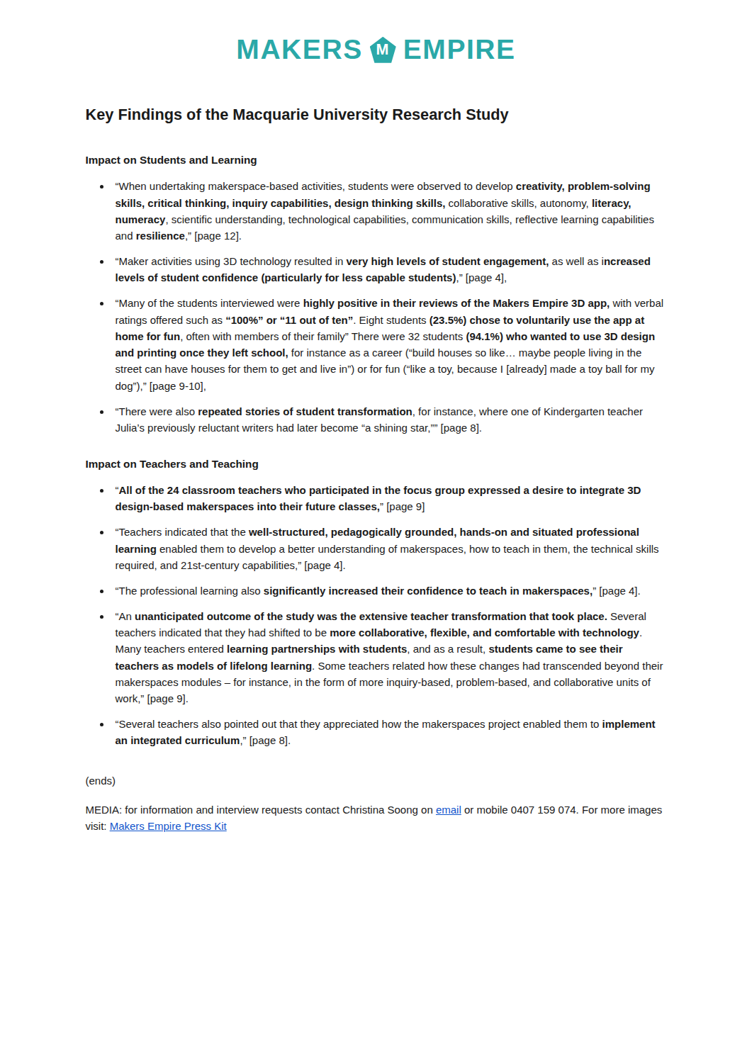MAKERS EMPIRE
Key Findings of the Macquarie University Research Study
Impact on Students and Learning
“When undertaking makerspace-based activities, students were observed to develop creativity, problem-solving skills, critical thinking, inquiry capabilities, design thinking skills, collaborative skills, autonomy, literacy, numeracy, scientific understanding, technological capabilities, communication skills, reflective learning capabilities and resilience,” [page 12].
“Maker activities using 3D technology resulted in very high levels of student engagement, as well as increased levels of student confidence (particularly for less capable students),” [page 4],
“Many of the students interviewed were highly positive in their reviews of the Makers Empire 3D app, with verbal ratings offered such as “100%” or “11 out of ten”. Eight students (23.5%) chose to voluntarily use the app at home for fun, often with members of their family” There were 32 students (94.1%) who wanted to use 3D design and printing once they left school, for instance as a career (“build houses so like… maybe people living in the street can have houses for them to get and live in”) or for fun (“like a toy, because I [already] made a toy ball for my dog”),” [page 9-10],
“There were also repeated stories of student transformation, for instance, where one of Kindergarten teacher Julia’s previously reluctant writers had later become “a shining star,”” [page 8].
Impact on Teachers and Teaching
“All of the 24 classroom teachers who participated in the focus group expressed a desire to integrate 3D design-based makerspaces into their future classes,” [page 9]
“Teachers indicated that the well-structured, pedagogically grounded, hands-on and situated professional learning enabled them to develop a better understanding of makerspaces, how to teach in them, the technical skills required, and 21st-century capabilities,” [page 4].
“The professional learning also significantly increased their confidence to teach in makerspaces,” [page 4].
“An unanticipated outcome of the study was the extensive teacher transformation that took place. Several teachers indicated that they had shifted to be more collaborative, flexible, and comfortable with technology. Many teachers entered learning partnerships with students, and as a result, students came to see their teachers as models of lifelong learning. Some teachers related how these changes had transcended beyond their makerspaces modules – for instance, in the form of more inquiry-based, problem-based, and collaborative units of work,” [page 9].
“Several teachers also pointed out that they appreciated how the makerspaces project enabled them to implement an integrated curriculum,” [page 8].
(ends)
MEDIA: for information and interview requests contact Christina Soong on email or mobile 0407 159 074. For more images visit: Makers Empire Press Kit